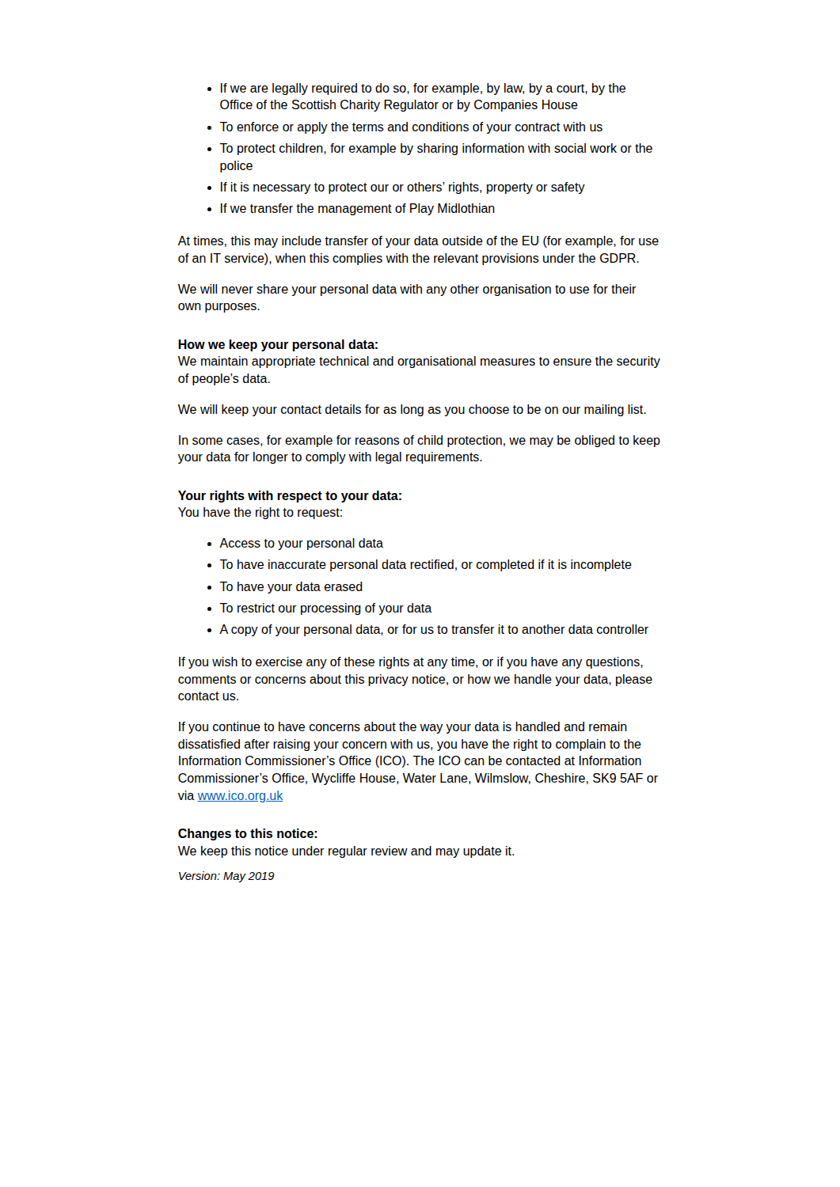If we are legally required to do so, for example, by law, by a court, by the Office of the Scottish Charity Regulator or by Companies House
To enforce or apply the terms and conditions of your contract with us
To protect children, for example by sharing information with social work or the police
If it is necessary to protect our or others’ rights, property or safety
If we transfer the management of Play Midlothian
At times, this may include transfer of your data outside of the EU (for example, for use of an IT service), when this complies with the relevant provisions under the GDPR.
We will never share your personal data with any other organisation to use for their own purposes.
How we keep your personal data:
We maintain appropriate technical and organisational measures to ensure the security of people’s data.
We will keep your contact details for as long as you choose to be on our mailing list.
In some cases, for example for reasons of child protection, we may be obliged to keep your data for longer to comply with legal requirements.
Your rights with respect to your data:
You have the right to request:
Access to your personal data
To have inaccurate personal data rectified, or completed if it is incomplete
To have your data erased
To restrict our processing of your data
A copy of your personal data, or for us to transfer it to another data controller
If you wish to exercise any of these rights at any time, or if you have any questions, comments or concerns about this privacy notice, or how we handle your data, please contact us.
If you continue to have concerns about the way your data is handled and remain dissatisfied after raising your concern with us, you have the right to complain to the Information Commissioner’s Office (ICO). The ICO can be contacted at Information Commissioner’s Office, Wycliffe House, Water Lane, Wilmslow, Cheshire, SK9 5AF or via www.ico.org.uk
Changes to this notice:
We keep this notice under regular review and may update it.
Version: May 2019